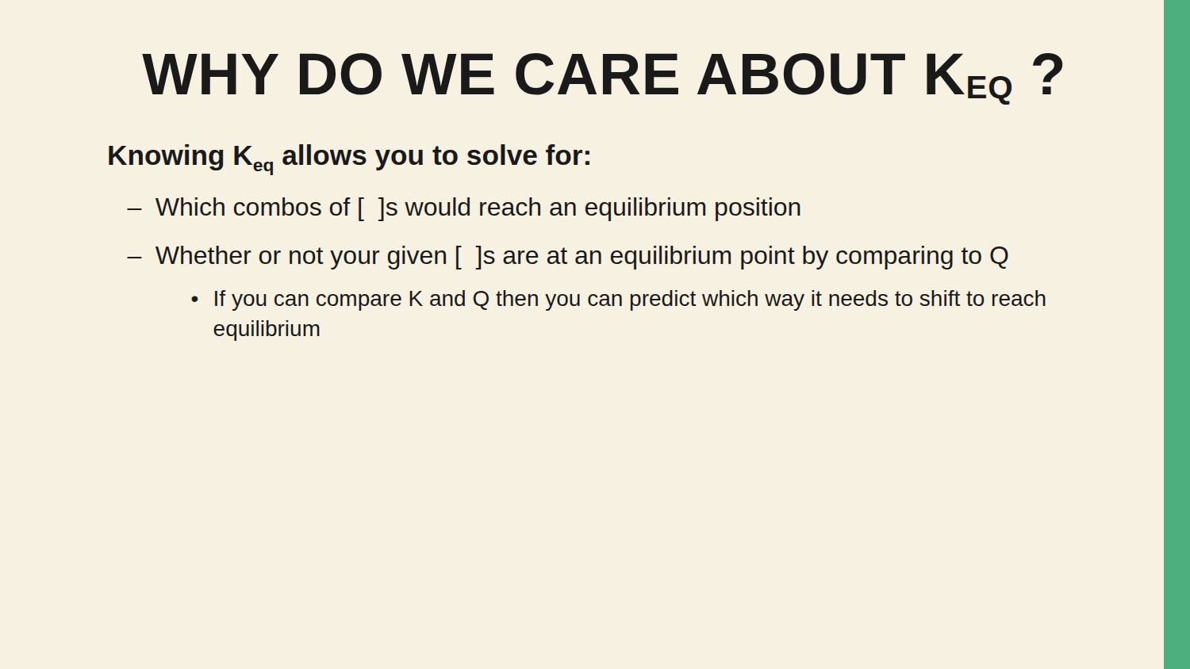Why do we care about Keq ?
Knowing Keq allows you to solve for:
Which combos of [ ]s would reach an equilibrium position
Whether or not your given [ ]s are at an equilibrium point by comparing to Q
If you can compare K and Q then you can predict which way it needs to shift to reach equilibrium